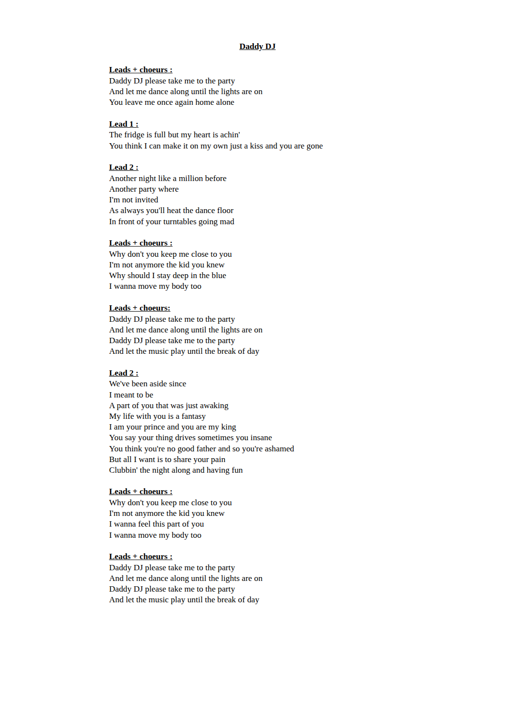Daddy DJ
Leads + choeurs :
Daddy DJ please take me to the party
And let me dance along until the lights are on
You leave me once again home alone
Lead 1 :
The fridge is full but my heart is achin'
You think I can make it on my own just a kiss and you are gone
Lead 2 :
Another night like a million before
Another party where
I'm not invited
As always you'll heat the dance floor
In front of your turntables going mad
Leads + choeurs :
Why don't you keep me close to you
I'm not anymore the kid you knew
Why should I stay deep in the blue
I wanna move my body too
Leads + choeurs:
Daddy DJ please take me to the party
And let me dance along until the lights are on
Daddy DJ please take me to the party
And let the music play until the break of day
Lead 2 :
We've been aside since
I meant to be
A part of you that was just awaking
My life with you is a fantasy
I am your prince and you are my king
You say your thing drives sometimes you insane
You think you're no good father and so you're ashamed
But all I want is to share your pain
Clubbin' the night along and having fun
Leads + choeurs :
Why don't you keep me close to you
I'm not anymore the kid you knew
I wanna feel this part of you
I wanna move my body too
Leads + choeurs :
Daddy DJ please take me to the party
And let me dance along until the lights are on
Daddy DJ please take me to the party
And let the music play until the break of day